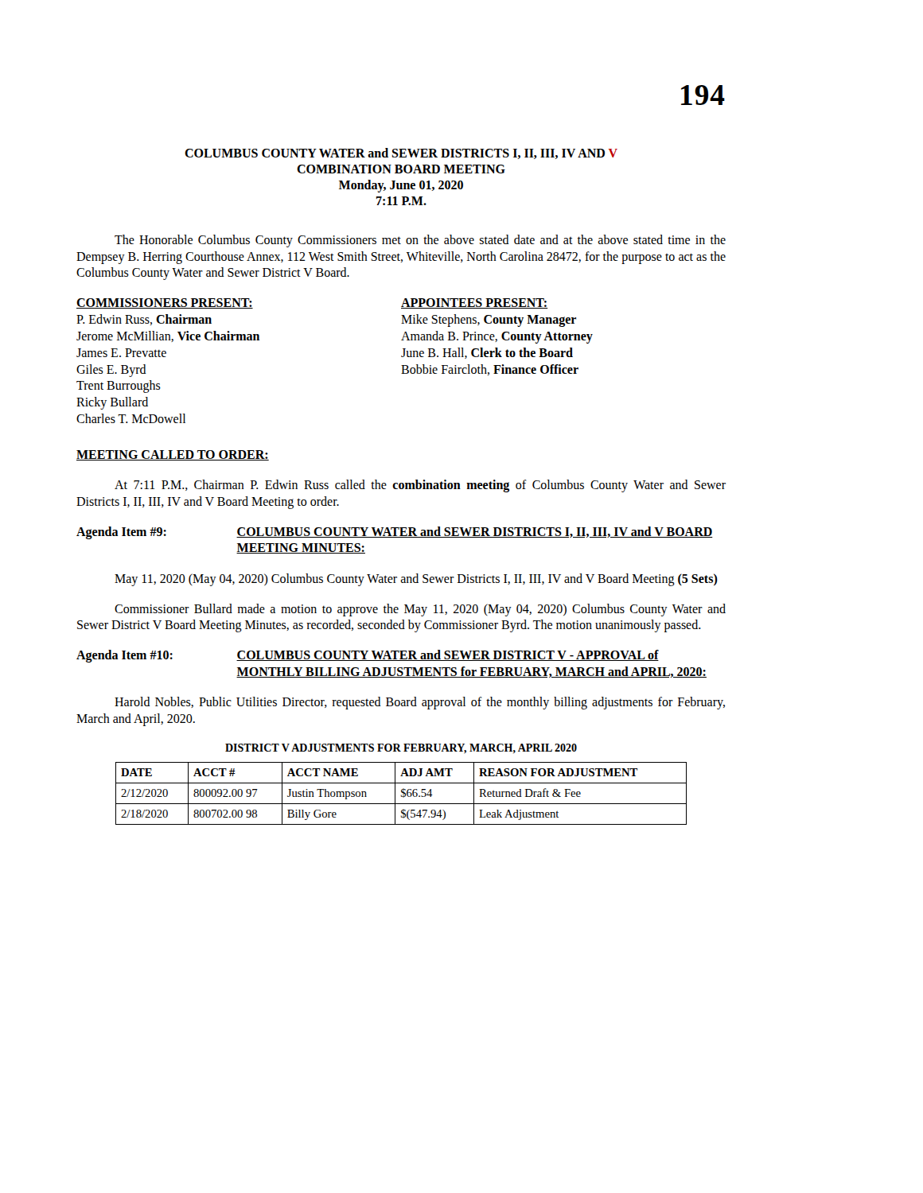194
COLUMBUS COUNTY WATER and SEWER DISTRICTS I, II, III, IV AND V
COMBINATION BOARD MEETING
Monday, June 01, 2020
7:11 P.M.
The Honorable Columbus County Commissioners met on the above stated date and at the above stated time in the Dempsey B. Herring Courthouse Annex, 112 West Smith Street, Whiteville, North Carolina 28472, for the purpose to act as the Columbus County Water and Sewer District V Board.
| COMMISSIONERS PRESENT: P. Edwin Russ, Chairman Jerome McMillian, Vice Chairman James E. Prevatte Giles E. Byrd Trent Burroughs Ricky Bullard Charles T. McDowell | APPOINTEES PRESENT: Mike Stephens, County Manager Amanda B. Prince, County Attorney June B. Hall, Clerk to the Board Bobbie Faircloth, Finance Officer |
MEETING CALLED TO ORDER:
At 7:11 P.M., Chairman P. Edwin Russ called the combination meeting of Columbus County Water and Sewer Districts I, II, III, IV and V Board Meeting to order.
| Agenda Item #9: | COLUMBUS COUNTY WATER and SEWER DISTRICTS I, II, III, IV and V BOARD MEETING MINUTES: |
May 11, 2020 (May 04, 2020) Columbus County Water and Sewer Districts I, II, III, IV and V Board Meeting (5 Sets)
Commissioner Bullard made a motion to approve the May 11, 2020 (May 04, 2020) Columbus County Water and Sewer District V Board Meeting Minutes, as recorded, seconded by Commissioner Byrd. The motion unanimously passed.
| Agenda Item #10: | COLUMBUS COUNTY WATER and SEWER DISTRICT V - APPROVAL of MONTHLY BILLING ADJUSTMENTS for FEBRUARY, MARCH and APRIL, 2020: |
Harold Nobles, Public Utilities Director, requested Board approval of the monthly billing adjustments for February, March and April, 2020.
DISTRICT V ADJUSTMENTS FOR FEBRUARY, MARCH, APRIL 2020
| DATE | ACCT # | ACCT NAME | ADJ AMT | REASON FOR ADJUSTMENT |
| --- | --- | --- | --- | --- |
| 2/12/2020 | 800092.00 97 | Justin Thompson | $66.54 | Returned Draft & Fee |
| 2/18/2020 | 800702.00 98 | Billy Gore | $(547.94) | Leak Adjustment |